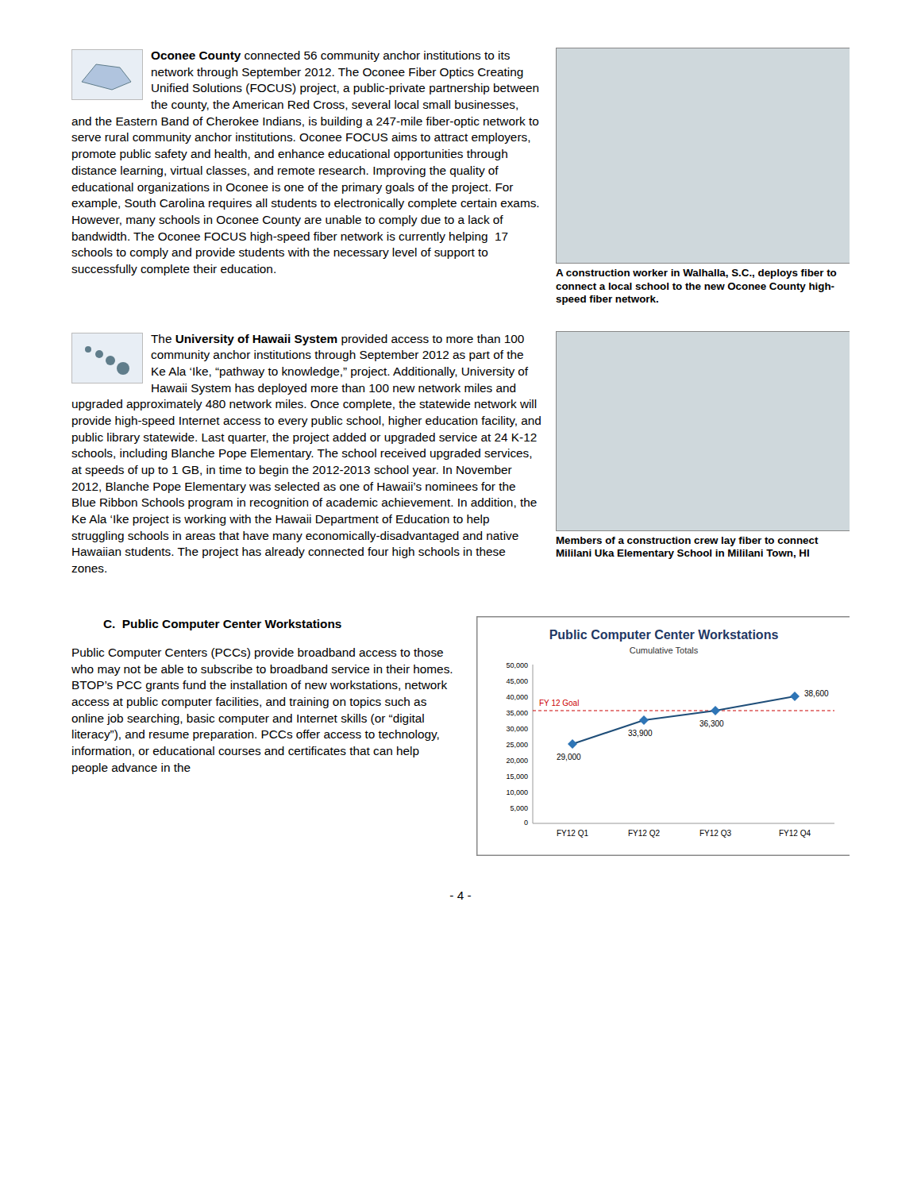A construction worker in Walhalla, S.C., deploys fiber to connect a local school to the new Oconee County high-speed fiber network.
Oconee County connected 56 community anchor institutions to its network through September 2012. The Oconee Fiber Optics Creating Unified Solutions (FOCUS) project, a public-private partnership between the county, the American Red Cross, several local small businesses, and the Eastern Band of Cherokee Indians, is building a 247-mile fiber-optic network to serve rural community anchor institutions. Oconee FOCUS aims to attract employers, promote public safety and health, and enhance educational opportunities through distance learning, virtual classes, and remote research. Improving the quality of educational organizations in Oconee is one of the primary goals of the project. For example, South Carolina requires all students to electronically complete certain exams. However, many schools in Oconee County are unable to comply due to a lack of bandwidth. The Oconee FOCUS high-speed fiber network is currently helping 17 schools to comply and provide students with the necessary level of support to successfully complete their education.
Members of a construction crew lay fiber to connect Mililani Uka Elementary School in Mililani Town, HI
The University of Hawaii System provided access to more than 100 community anchor institutions through September 2012 as part of the Ke Ala ‘Ike, “pathway to knowledge,” project. Additionally, University of Hawaii System has deployed more than 100 new network miles and upgraded approximately 480 network miles. Once complete, the statewide network will provide high-speed Internet access to every public school, higher education facility, and public library statewide. Last quarter, the project added or upgraded service at 24 K-12 schools, including Blanche Pope Elementary. The school received upgraded services, at speeds of up to 1 GB, in time to begin the 2012-2013 school year. In November 2012, Blanche Pope Elementary was selected as one of Hawaii’s nominees for the Blue Ribbon Schools program in recognition of academic achievement. In addition, the Ke Ala ‘Ike project is working with the Hawaii Department of Education to help struggling schools in areas that have many economically-disadvantaged and native Hawaiian students. The project has already connected four high schools in these zones.
C. Public Computer Center Workstations
Public Computer Centers (PCCs) provide broadband access to those who may not be able to subscribe to broadband service in their homes. BTOP’s PCC grants fund the installation of new workstations, network access at public computer facilities, and training on topics such as online job searching, basic computer and Internet skills (or “digital literacy”), and resume preparation. PCCs offer access to technology, information, or educational courses and certificates that can help people advance in the
- 4 -